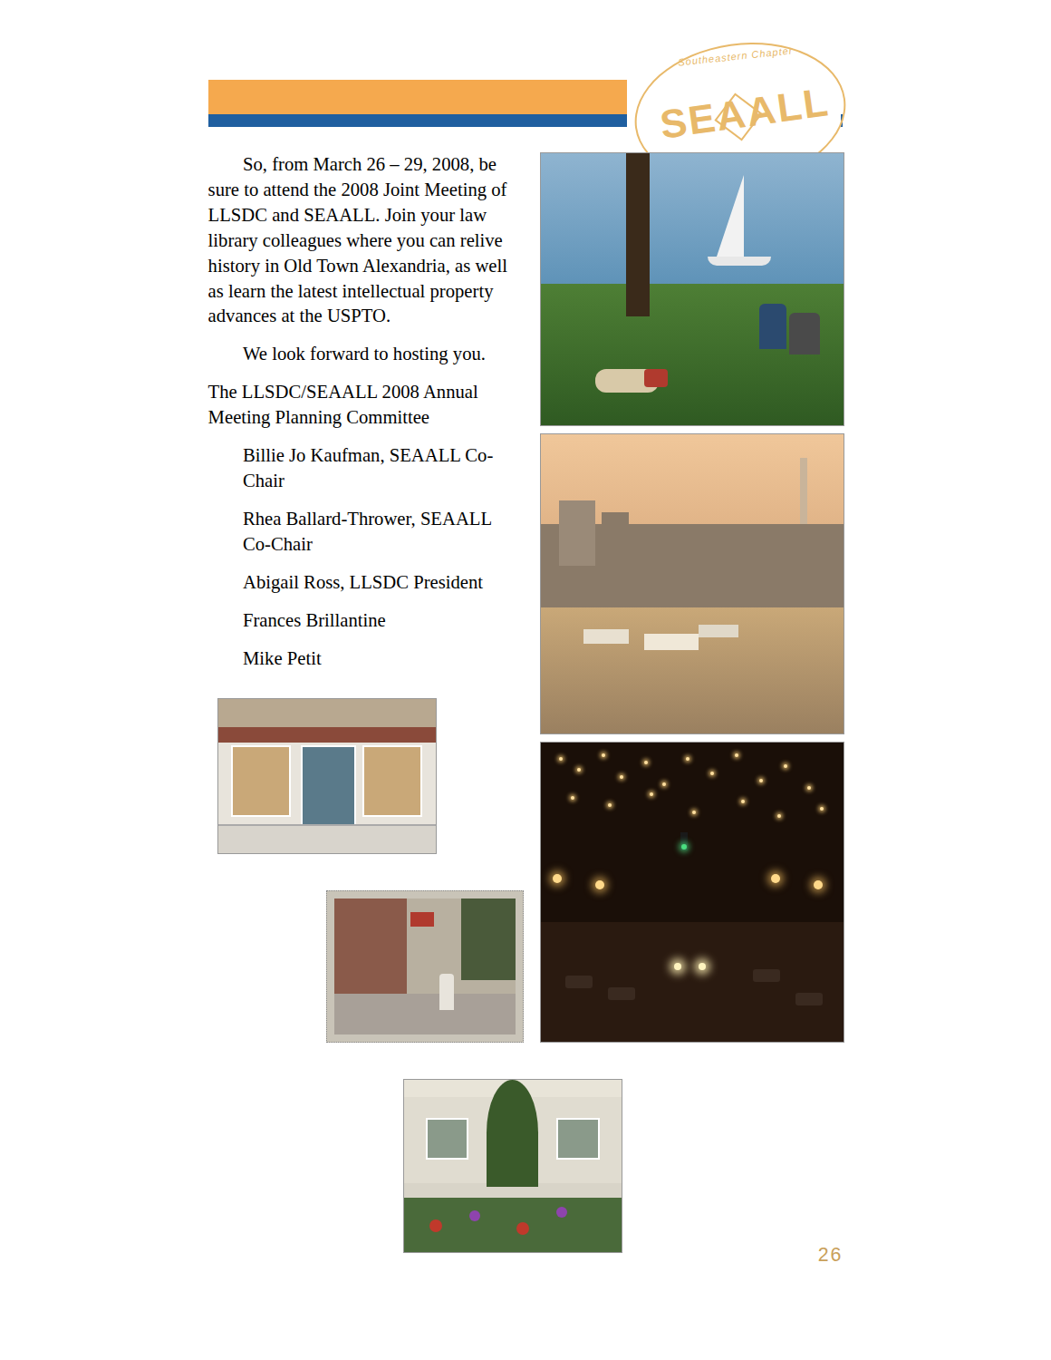Southeastern Chapter
SEAALL
American Association of Law Libraries
So, from March 26 – 29, 2008, be sure to attend the 2008 Joint Meeting of LLSDC and SEAALL. Join your law library colleagues where you can relive history in Old Town Alexandria, as well as learn the latest intellectual property advances at the USPTO.
We look forward to hosting you.
The LLSDC/SEAALL 2008 Annual Meeting Planning Committee
Billie Jo Kaufman, SEAALL Co-Chair
Rhea Ballard-Thrower, SEAALL Co-Chair
Abigail Ross, LLSDC President
Frances Brillantine
Mike Petit
26